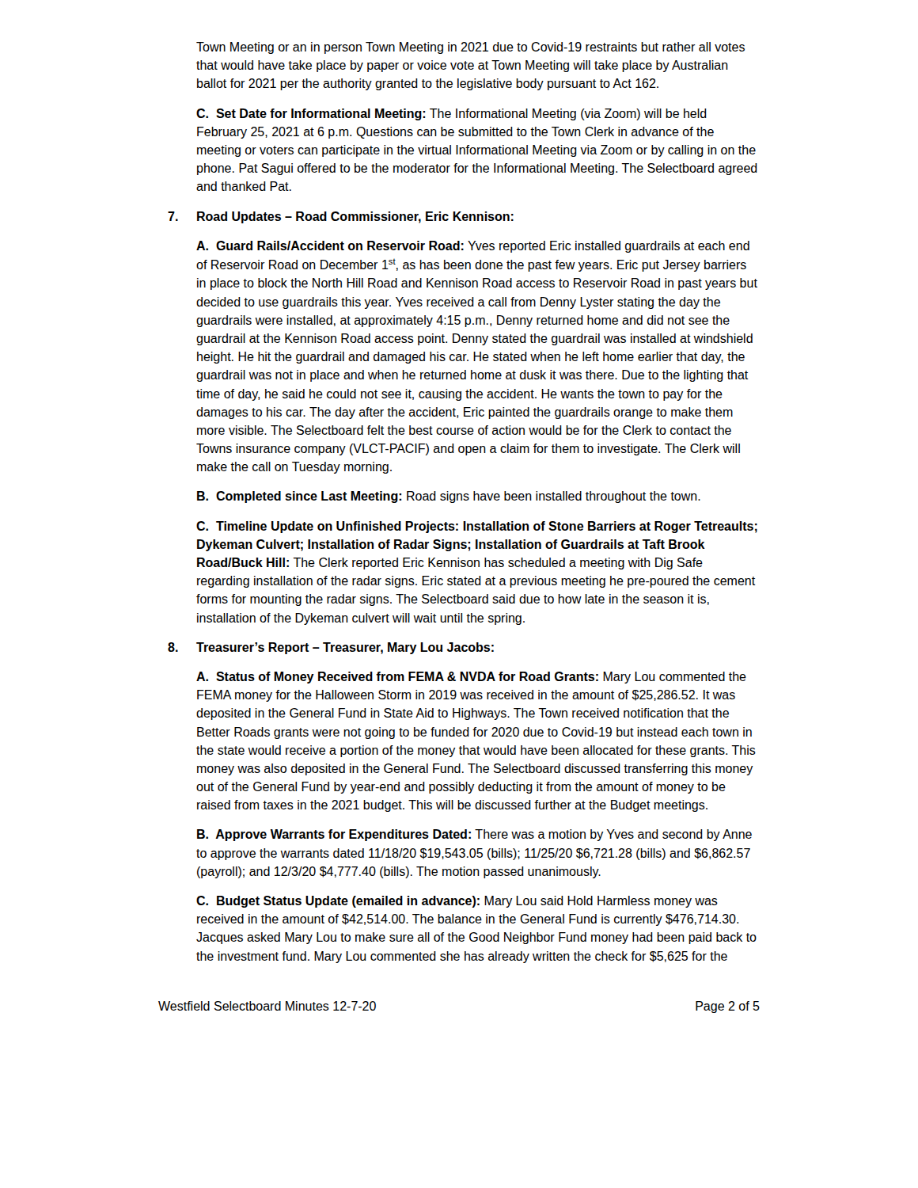Town Meeting or an in person Town Meeting in 2021 due to Covid-19 restraints but rather all votes that would have take place by paper or voice vote at Town Meeting will take place by Australian ballot for 2021 per the authority granted to the legislative body pursuant to Act 162.
C. Set Date for Informational Meeting: The Informational Meeting (via Zoom) will be held February 25, 2021 at 6 p.m. Questions can be submitted to the Town Clerk in advance of the meeting or voters can participate in the virtual Informational Meeting via Zoom or by calling in on the phone. Pat Sagui offered to be the moderator for the Informational Meeting. The Selectboard agreed and thanked Pat.
7.
Road Updates – Road Commissioner, Eric Kennison:
A. Guard Rails/Accident on Reservoir Road: Yves reported Eric installed guardrails at each end of Reservoir Road on December 1st, as has been done the past few years. Eric put Jersey barriers in place to block the North Hill Road and Kennison Road access to Reservoir Road in past years but decided to use guardrails this year. Yves received a call from Denny Lyster stating the day the guardrails were installed, at approximately 4:15 p.m., Denny returned home and did not see the guardrail at the Kennison Road access point. Denny stated the guardrail was installed at windshield height. He hit the guardrail and damaged his car. He stated when he left home earlier that day, the guardrail was not in place and when he returned home at dusk it was there. Due to the lighting that time of day, he said he could not see it, causing the accident. He wants the town to pay for the damages to his car. The day after the accident, Eric painted the guardrails orange to make them more visible. The Selectboard felt the best course of action would be for the Clerk to contact the Towns insurance company (VLCT-PACIF) and open a claim for them to investigate. The Clerk will make the call on Tuesday morning.
B. Completed since Last Meeting: Road signs have been installed throughout the town.
C. Timeline Update on Unfinished Projects: Installation of Stone Barriers at Roger Tetreaults; Dykeman Culvert; Installation of Radar Signs; Installation of Guardrails at Taft Brook Road/Buck Hill: The Clerk reported Eric Kennison has scheduled a meeting with Dig Safe regarding installation of the radar signs. Eric stated at a previous meeting he pre-poured the cement forms for mounting the radar signs. The Selectboard said due to how late in the season it is, installation of the Dykeman culvert will wait until the spring.
8.
Treasurer’s Report – Treasurer, Mary Lou Jacobs:
A. Status of Money Received from FEMA & NVDA for Road Grants: Mary Lou commented the FEMA money for the Halloween Storm in 2019 was received in the amount of $25,286.52. It was deposited in the General Fund in State Aid to Highways. The Town received notification that the Better Roads grants were not going to be funded for 2020 due to Covid-19 but instead each town in the state would receive a portion of the money that would have been allocated for these grants. This money was also deposited in the General Fund. The Selectboard discussed transferring this money out of the General Fund by year-end and possibly deducting it from the amount of money to be raised from taxes in the 2021 budget. This will be discussed further at the Budget meetings.
B. Approve Warrants for Expenditures Dated: There was a motion by Yves and second by Anne to approve the warrants dated 11/18/20 $19,543.05 (bills); 11/25/20 $6,721.28 (bills) and $6,862.57 (payroll); and 12/3/20 $4,777.40 (bills). The motion passed unanimously.
C. Budget Status Update (emailed in advance): Mary Lou said Hold Harmless money was received in the amount of $42,514.00. The balance in the General Fund is currently $476,714.30. Jacques asked Mary Lou to make sure all of the Good Neighbor Fund money had been paid back to the investment fund. Mary Lou commented she has already written the check for $5,625 for the
Westfield Selectboard Minutes 12-7-20 Page 2 of 5